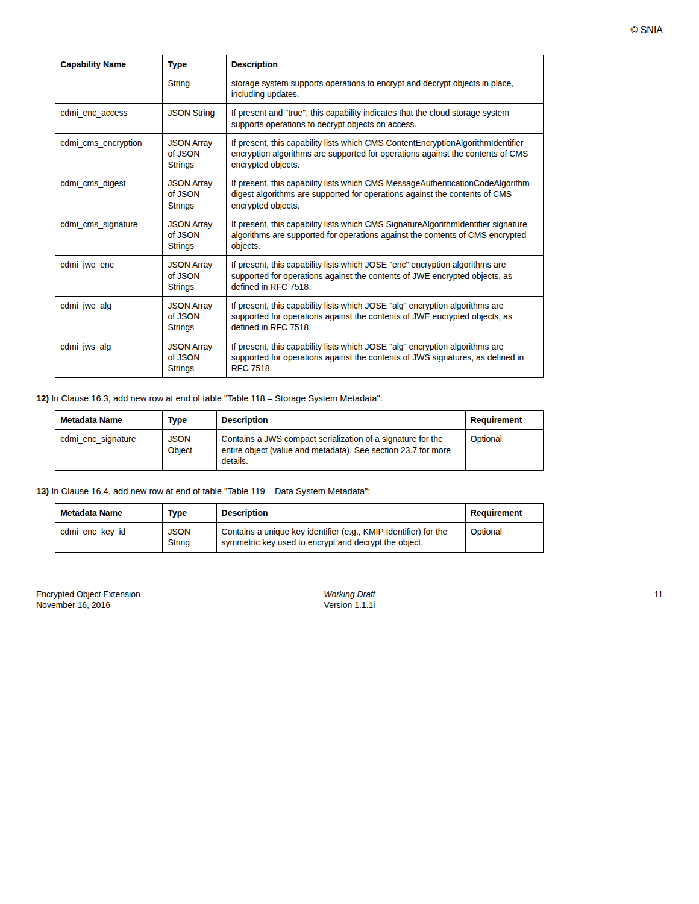© SNIA
| Capability Name | Type | Description |
| --- | --- | --- |
| | String | storage system supports operations to encrypt and decrypt objects in place, including updates. |
| cdmi_enc_access | JSON String | If present and "true", this capability indicates that the cloud storage system supports operations to decrypt objects on access. |
| cdmi_cms_encryption | JSON Array of JSON Strings | If present, this capability lists which CMS ContentEncryptionAlgorithmIdentifier encryption algorithms are supported for operations against the contents of CMS encrypted objects. |
| cdmi_cms_digest | JSON Array of JSON Strings | If present, this capability lists which CMS MessageAuthenticationCodeAlgorithm digest algorithms are supported for operations against the contents of CMS encrypted objects. |
| cdmi_cms_signature | JSON Array of JSON Strings | If present, this capability lists which CMS SignatureAlgorithmIdentifier signature algorithms are supported for operations against the contents of CMS encrypted objects. |
| cdmi_jwe_enc | JSON Array of JSON Strings | If present, this capability lists which JOSE "enc" encryption algorithms are supported for operations against the contents of JWE encrypted objects, as defined in RFC 7518. |
| cdmi_jwe_alg | JSON Array of JSON Strings | If present, this capability lists which JOSE "alg" encryption algorithms are supported for operations against the contents of JWE encrypted objects, as defined in RFC 7518. |
| cdmi_jws_alg | JSON Array of JSON Strings | If present, this capability lists which JOSE "alg" encryption algorithms are supported for operations against the contents of JWS signatures, as defined in RFC 7518. |
12) In Clause 16.3, add new row at end of table "Table 118 – Storage System Metadata":
| Metadata Name | Type | Description | Requirement |
| --- | --- | --- | --- |
| cdmi_enc_signature | JSON Object | Contains a JWS compact serialization of a signature for the entire object (value and metadata). See section 23.7 for more details. | Optional |
13) In Clause 16.4, add new row at end of table "Table 119 – Data System Metadata":
| Metadata Name | Type | Description | Requirement |
| --- | --- | --- | --- |
| cdmi_enc_key_id | JSON String | Contains a unique key identifier (e.g., KMIP Identifier) for the symmetric key used to encrypt and decrypt the object. | Optional |
| Encrypted Object Extension | Working Draft | 11 |
| November 16, 2016 | Version 1.1.1i | |